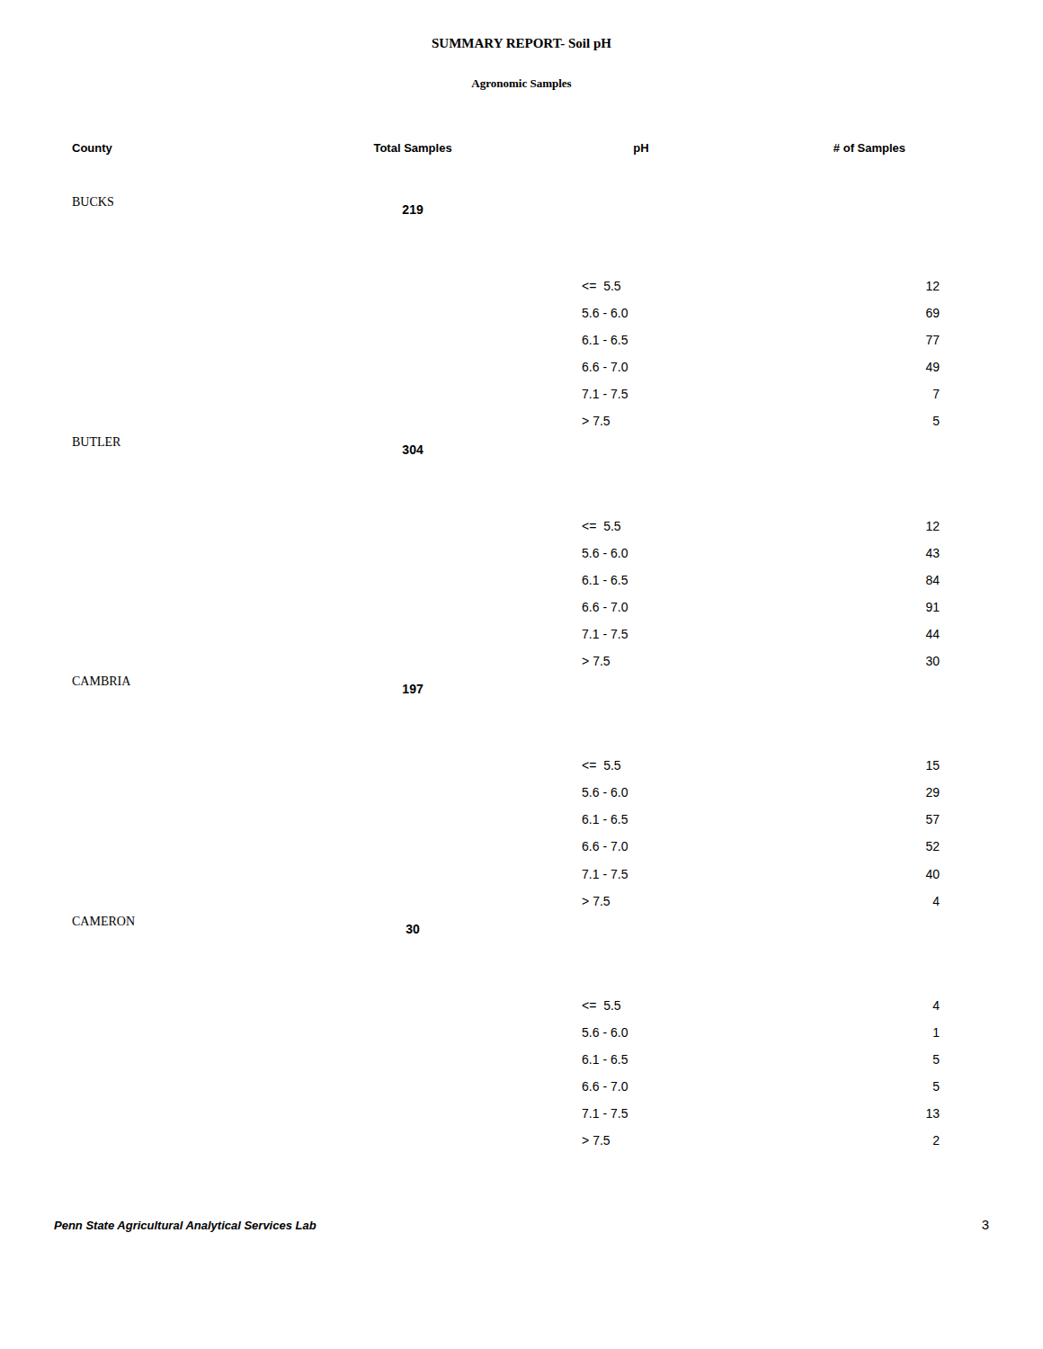SUMMARY REPORT- Soil pH
Agronomic Samples
| County | Total Samples | pH | # of Samples |
| --- | --- | --- | --- |
| BUCKS | 219 | | |
| | | <= 5.5 5.6 - 6.0 6.1 - 6.5 6.6 - 7.0 7.1 - 7.5 > 7.5 | 12 69 77 49 7 5 |
| BUTLER | 304 | | |
| | | <= 5.5 5.6 - 6.0 6.1 - 6.5 6.6 - 7.0 7.1 - 7.5 > 7.5 | 12 43 84 91 44 30 |
| CAMBRIA | 197 | | |
| | | <= 5.5 5.6 - 6.0 6.1 - 6.5 6.6 - 7.0 7.1 - 7.5 > 7.5 | 15 29 57 52 40 4 |
| CAMERON | 30 | | |
| | | <= 5.5 5.6 - 6.0 6.1 - 6.5 6.6 - 7.0 7.1 - 7.5 > 7.5 | 4 1 5 5 13 2 |
Penn State Agricultural Analytical Services Lab 3